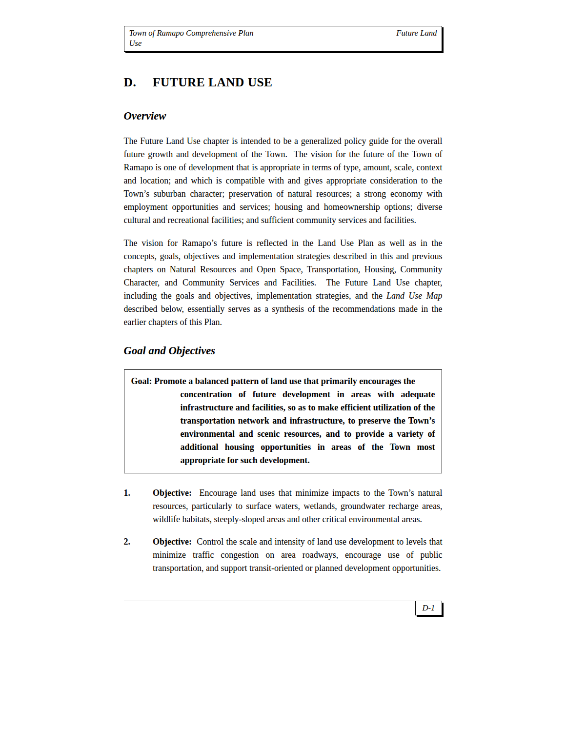Town of Ramapo Comprehensive Plan
Future Land
Use
D. FUTURE LAND USE
Overview
The Future Land Use chapter is intended to be a generalized policy guide for the overall future growth and development of the Town. The vision for the future of the Town of Ramapo is one of development that is appropriate in terms of type, amount, scale, context and location; and which is compatible with and gives appropriate consideration to the Town’s suburban character; preservation of natural resources; a strong economy with employment opportunities and services; housing and homeownership options; diverse cultural and recreational facilities; and sufficient community services and facilities.
The vision for Ramapo’s future is reflected in the Land Use Plan as well as in the concepts, goals, objectives and implementation strategies described in this and previous chapters on Natural Resources and Open Space, Transportation, Housing, Community Character, and Community Services and Facilities. The Future Land Use chapter, including the goals and objectives, implementation strategies, and the Land Use Map described below, essentially serves as a synthesis of the recommendations made in the earlier chapters of this Plan.
Goal and Objectives
Goal: Promote a balanced pattern of land use that primarily encourages the concentration of future development in areas with adequate infrastructure and facilities, so as to make efficient utilization of the transportation network and infrastructure, to preserve the Town’s environmental and scenic resources, and to provide a variety of additional housing opportunities in areas of the Town most appropriate for such development.
1. Objective: Encourage land uses that minimize impacts to the Town’s natural resources, particularly to surface waters, wetlands, groundwater recharge areas, wildlife habitats, steeply-sloped areas and other critical environmental areas.
2. Objective: Control the scale and intensity of land use development to levels that minimize traffic congestion on area roadways, encourage use of public transportation, and support transit-oriented or planned development opportunities.
D-1